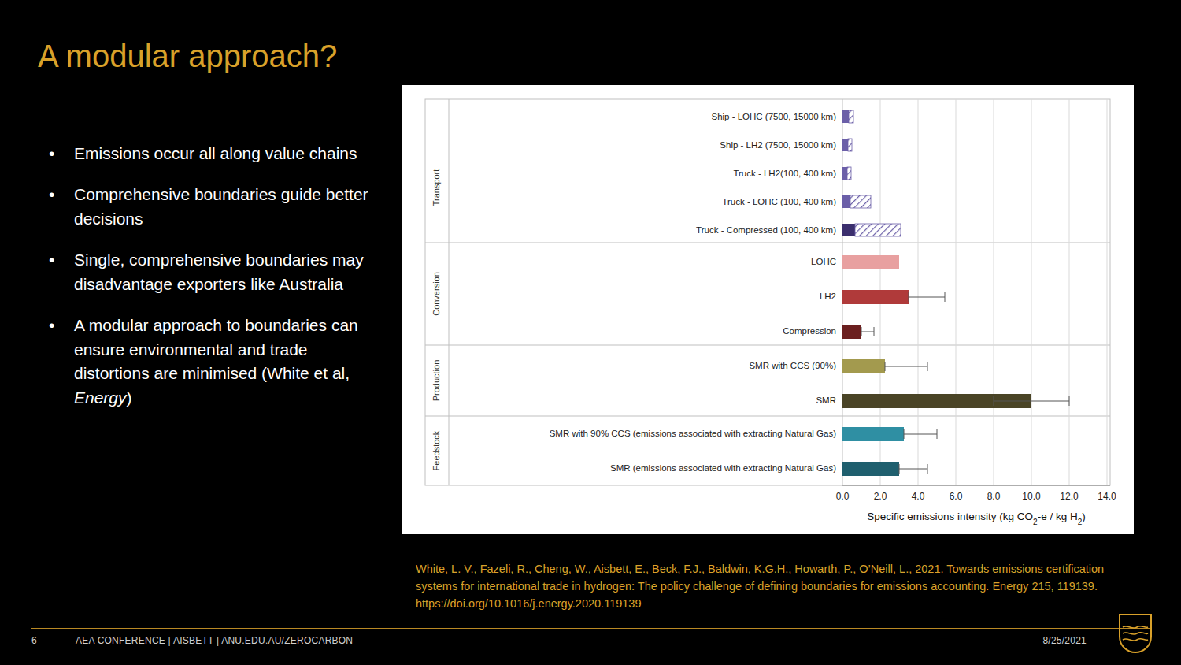A modular approach?
Emissions occur all along value chains
Comprehensive boundaries guide better decisions
Single, comprehensive boundaries may disadvantage exporters like Australia
A modular approach to boundaries can ensure environmental and trade distortions are minimised (White et al, Energy)
Transport Conversion Production Feedstock Ship - LOHC (7500, 15000 km) Ship - LH2 (7500, 15000 km) Truck - LH2(100, 400 km) Truck - LOHC (100, 400 km) Truck - Compressed (100, 400 km) LOHC LH2 Compression SMR with CCS (90%) SMR SMR with 90% CCS (emissions associated with extracting Natural Gas) SMR (emissions associated with extracting Natural Gas) 0.0 2.0 4.0 6.0 8.0 10.0 12.0 14.0 Specific emissions intensity (kg CO2-e / kg H2)
White, L. V., Fazeli, R., Cheng, W., Aisbett, E., Beck, F.J., Baldwin, K.G.H., Howarth, P., O’Neill, L., 2021. Towards emissions certification systems for international trade in hydrogen: The policy challenge of defining boundaries for emissions accounting. Energy 215, 119139. https://doi.org/10.1016/j.energy.2020.119139
6 AEA CONFERENCE | AISBETT | ANU.EDU.AU/ZEROCARBON 8/25/2021